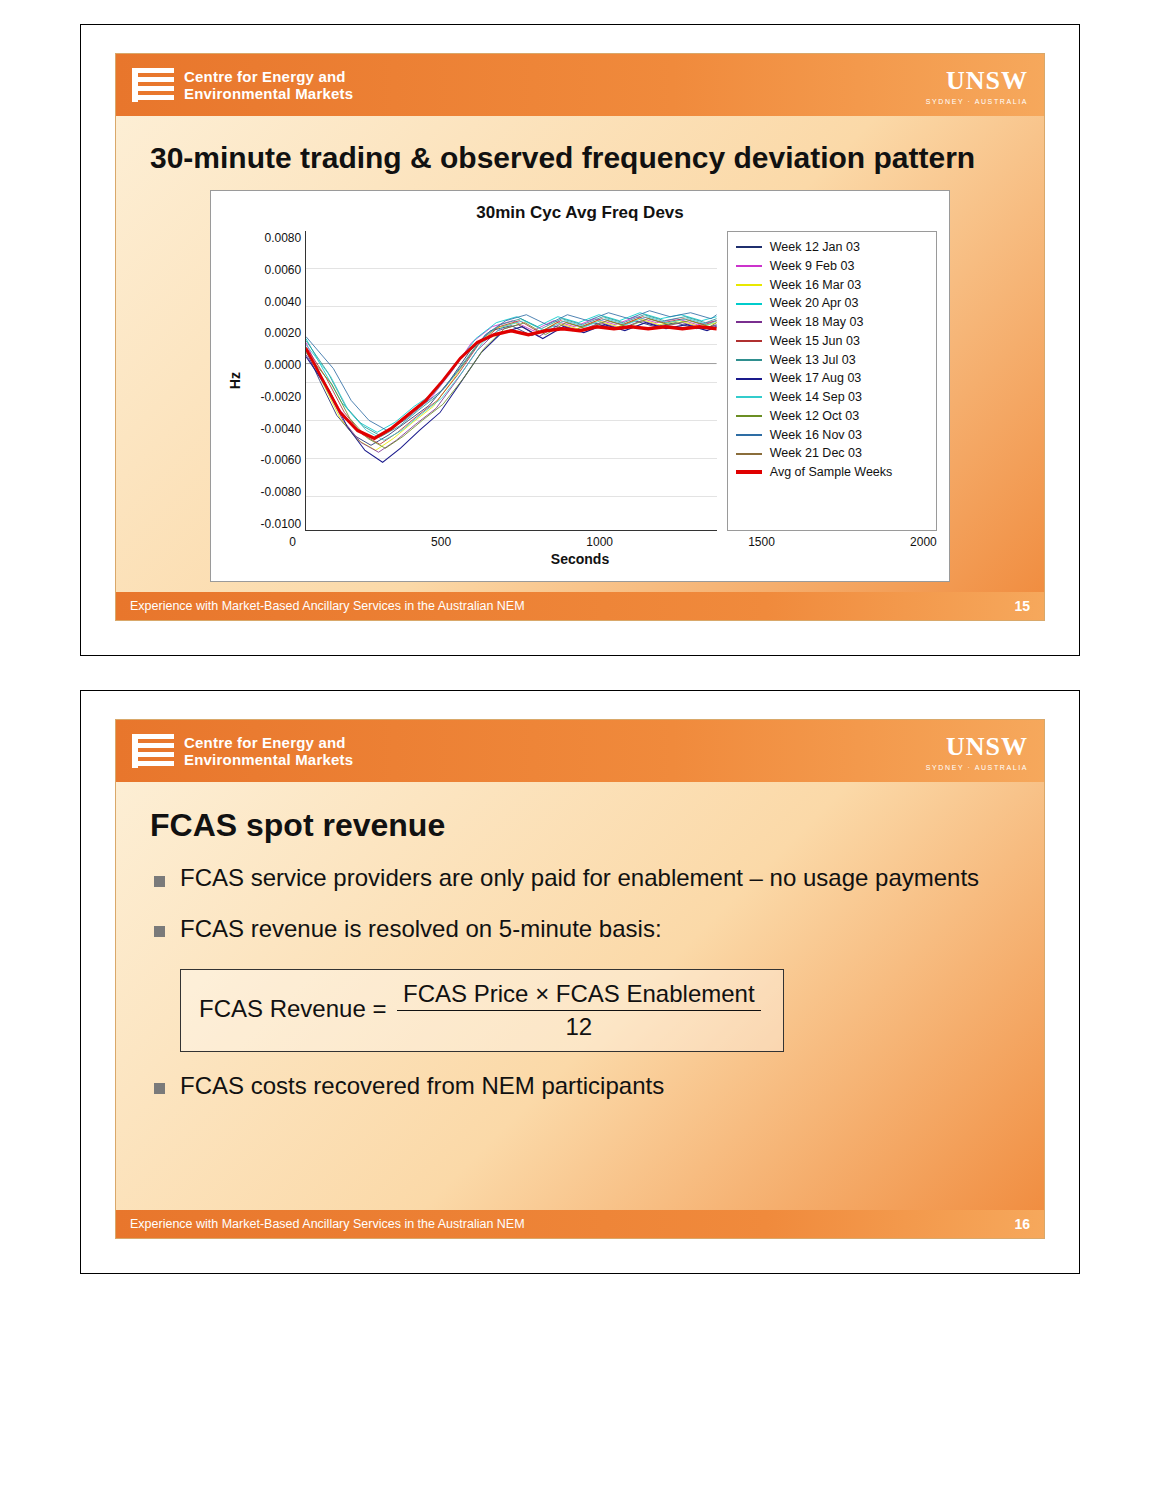Centre for Energy and Environmental Markets
UNSW
SYDNEY · AUSTRALIA
30-minute trading & observed frequency deviation pattern
30min Cyc Avg Freq Devs
Hz
0.0080
0.0060
0.0040
0.0020
0.0000
-0.0020
-0.0040
-0.0060
-0.0080
-0.0100
Week 12 Jan 03
Week 9 Feb 03
Week 16 Mar 03
Week 20 Apr 03
Week 18 May 03
Week 15 Jun 03
Week 13 Jul 03
Week 17 Aug 03
Week 14 Sep 03
Week 12 Oct 03
Week 16 Nov 03
Week 21 Dec 03
Avg of Sample Weeks
0500100015002000
Seconds
Experience with Market-Based Ancillary Services in the Australian NEM
15
Centre for Energy and Environmental Markets
UNSW
SYDNEY · AUSTRALIA
FCAS spot revenue
FCAS service providers are only paid for enablement – no usage payments
FCAS revenue is resolved on 5-minute basis:
FCAS Revenue = FCAS Price × FCAS Enablement 12
FCAS costs recovered from NEM participants
Experience with Market-Based Ancillary Services in the Australian NEM
16